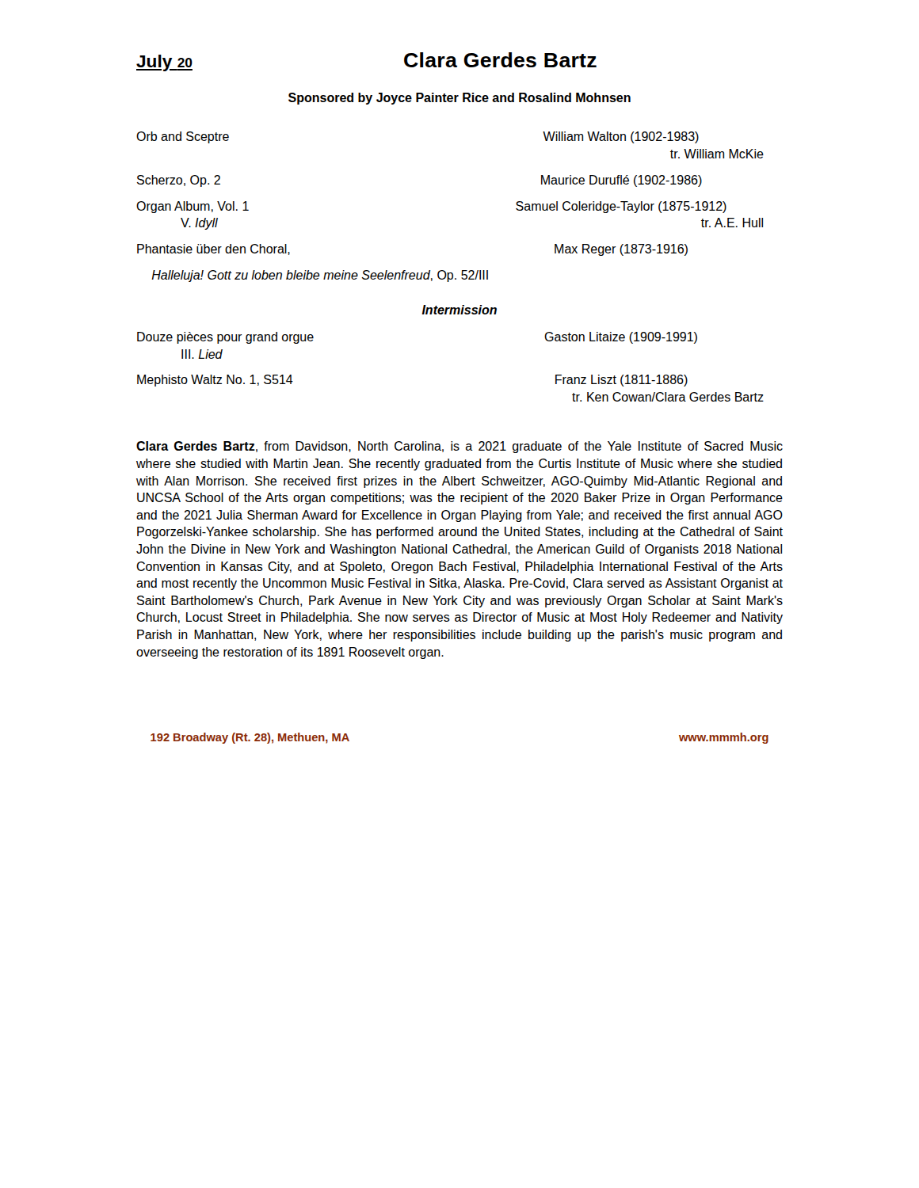July 20
Clara Gerdes Bartz
Sponsored by Joyce Painter Rice and Rosalind Mohnsen
| Orb and Sceptre | William Walton (1902-1983) tr. William McKie |
| Scherzo, Op. 2 | Maurice Duruflé (1902-1986) |
| Organ Album, Vol. 1 V. Idyll | Samuel Coleridge-Taylor (1875-1912) tr. A.E. Hull |
| Phantasie über den Choral, | Max Reger (1873-1916) |
| Halleluja! Gott zu loben bleibe meine Seelenfreud , Op. 52/III |
Intermission
| Douze pièces pour grand orgue III. Lied | Gaston Litaize (1909-1991) |
| Mephisto Waltz No. 1, S514 | Franz Liszt (1811-1886) tr. Ken Cowan/Clara Gerdes Bartz |
Clara Gerdes Bartz, from Davidson, North Carolina, is a 2021 graduate of the Yale Institute of Sacred Music where she studied with Martin Jean. She recently graduated from the Curtis Institute of Music where she studied with Alan Morrison. She received first prizes in the Albert Schweitzer, AGO-Quimby Mid-Atlantic Regional and UNCSA School of the Arts organ competitions; was the recipient of the 2020 Baker Prize in Organ Performance and the 2021 Julia Sherman Award for Excellence in Organ Playing from Yale; and received the first annual AGO Pogorzelski-Yankee scholarship. She has performed around the United States, including at the Cathedral of Saint John the Divine in New York and Washington National Cathedral, the American Guild of Organists 2018 National Convention in Kansas City, and at Spoleto, Oregon Bach Festival, Philadelphia International Festival of the Arts and most recently the Uncommon Music Festival in Sitka, Alaska. Pre-Covid, Clara served as Assistant Organist at Saint Bartholomew's Church, Park Avenue in New York City and was previously Organ Scholar at Saint Mark's Church, Locust Street in Philadelphia. She now serves as Director of Music at Most Holy Redeemer and Nativity Parish in Manhattan, New York, where her responsibilities include building up the parish's music program and overseeing the restoration of its 1891 Roosevelt organ.
192 Broadway (Rt. 28), Methuen, MA www.mmmh.org